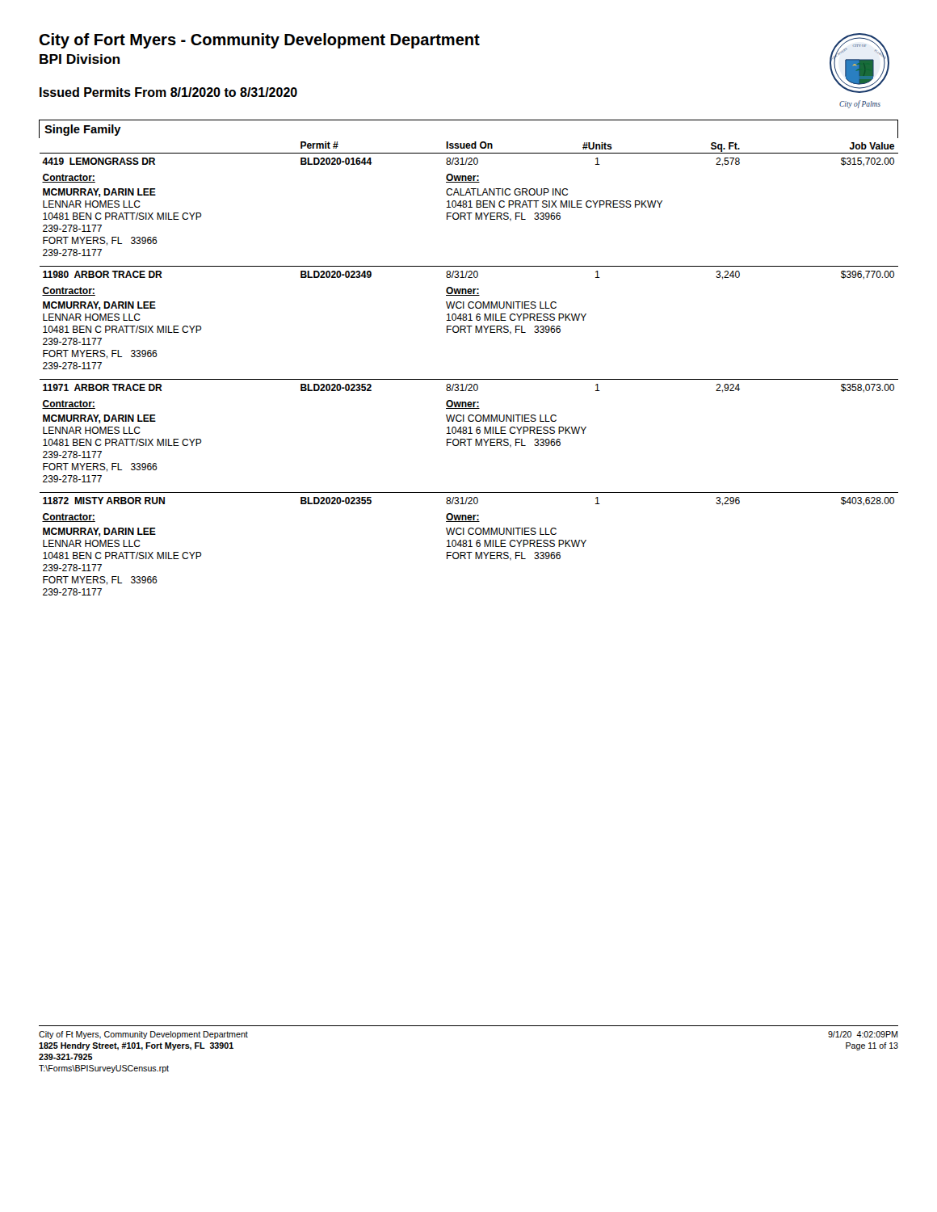City of Fort Myers - Community Development Department
BPI Division
Issued Permits From 8/1/2020 to 8/31/2020
CITY OF FORT MYERS FLORIDA
City of Palms
| Single Family |
| | Permit # | Issued On | #Units | Sq. Ft. | Job Value |
| 4419 LEMONGRASS DR | BLD2020-01644 | 8/31/20 | 1 | 2,578 | $315,702.00 |
| Contractor: | Owner: |
| MCMURRAY, DARIN LEE LENNAR HOMES LLC 10481 BEN C PRATT/SIX MILE CYP 239-278-1177 FORT MYERS, FL 33966 239-278-1177 | CALATLANTIC GROUP INC 10481 BEN C PRATT SIX MILE CYPRESS PKWY FORT MYERS, FL 33966 |
| 11980 ARBOR TRACE DR | BLD2020-02349 | 8/31/20 | 1 | 3,240 | $396,770.00 |
| Contractor: | Owner: |
| MCMURRAY, DARIN LEE LENNAR HOMES LLC 10481 BEN C PRATT/SIX MILE CYP 239-278-1177 FORT MYERS, FL 33966 239-278-1177 | WCI COMMUNITIES LLC 10481 6 MILE CYPRESS PKWY FORT MYERS, FL 33966 |
| 11971 ARBOR TRACE DR | BLD2020-02352 | 8/31/20 | 1 | 2,924 | $358,073.00 |
| Contractor: | Owner: |
| MCMURRAY, DARIN LEE LENNAR HOMES LLC 10481 BEN C PRATT/SIX MILE CYP 239-278-1177 FORT MYERS, FL 33966 239-278-1177 | WCI COMMUNITIES LLC 10481 6 MILE CYPRESS PKWY FORT MYERS, FL 33966 |
| 11872 MISTY ARBOR RUN | BLD2020-02355 | 8/31/20 | 1 | 3,296 | $403,628.00 |
| Contractor: | Owner: |
| MCMURRAY, DARIN LEE LENNAR HOMES LLC 10481 BEN C PRATT/SIX MILE CYP 239-278-1177 FORT MYERS, FL 33966 239-278-1177 | WCI COMMUNITIES LLC 10481 6 MILE CYPRESS PKWY FORT MYERS, FL 33966 |
9/1/20 4:02:09PM
Page 11 of 13
City of Ft Myers, Community Development Department
1825 Hendry Street, #101, Fort Myers, FL 33901
239-321-7925
T:\Forms\BPISurveyUSCensus.rpt